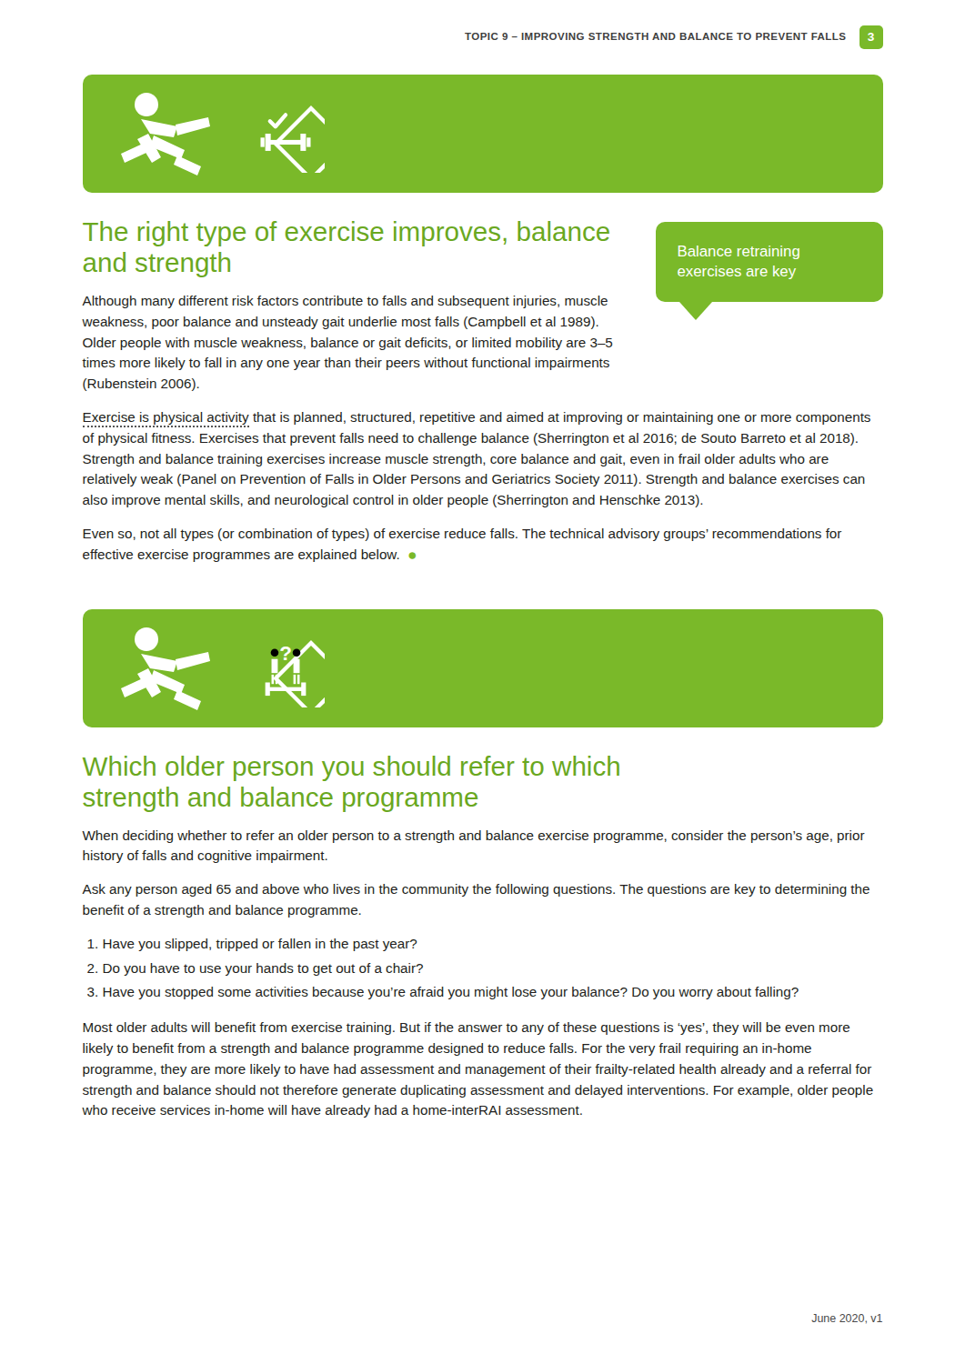TOPIC 9 – IMPROVING STRENGTH AND BALANCE TO PREVENT FALLS
3
The right type of exercise improves, balance and strength
Although many different risk factors contribute to falls and subsequent injuries, muscle weakness, poor balance and unsteady gait underlie most falls (Campbell et al 1989). Older people with muscle weakness, balance or gait deficits, or limited mobility are 3–5 times more likely to fall in any one year than their peers without functional impairments (Rubenstein 2006).
Balance retraining exercises are key
Exercise is physical activity that is planned, structured, repetitive and aimed at improving or maintaining one or more components of physical fitness. Exercises that prevent falls need to challenge balance (Sherrington et al 2016; de Souto Barreto et al 2018). Strength and balance training exercises increase muscle strength, core balance and gait, even in frail older adults who are relatively weak (Panel on Prevention of Falls in Older Persons and Geriatrics Society 2011). Strength and balance exercises can also improve mental skills, and neurological control in older people (Sherrington and Henschke 2013).
Even so, not all types (or combination of types) of exercise reduce falls. The technical advisory groups’ recommendations for effective exercise programmes are explained below. ●
?
Which older person you should refer to which strength and balance programme
When deciding whether to refer an older person to a strength and balance exercise programme, consider the person’s age, prior history of falls and cognitive impairment.
Ask any person aged 65 and above who lives in the community the following questions. The questions are key to determining the benefit of a strength and balance programme.
Have you slipped, tripped or fallen in the past year?
Do you have to use your hands to get out of a chair?
Have you stopped some activities because you’re afraid you might lose your balance? Do you worry about falling?
Most older adults will benefit from exercise training. But if the answer to any of these questions is ‘yes’, they will be even more likely to benefit from a strength and balance programme designed to reduce falls. For the very frail requiring an in-home programme, they are more likely to have had assessment and management of their frailty-related health already and a referral for strength and balance should not therefore generate duplicating assessment and delayed interventions. For example, older people who receive services in-home will have already had a home-interRAI assessment.
June 2020, v1